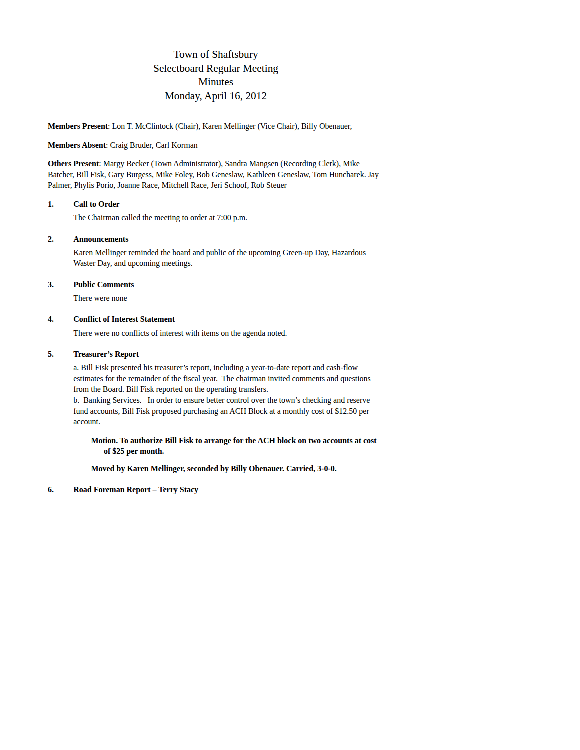Town of Shaftsbury
Selectboard Regular Meeting
Minutes
Monday, April 16, 2012
Members Present: Lon T. McClintock (Chair), Karen Mellinger (Vice Chair), Billy Obenauer,
Members Absent: Craig Bruder, Carl Korman
Others Present: Margy Becker (Town Administrator), Sandra Mangsen (Recording Clerk), Mike Batcher, Bill Fisk, Gary Burgess, Mike Foley, Bob Geneslaw, Kathleen Geneslaw, Tom Huncharek. Jay Palmer, Phylis Porio, Joanne Race, Mitchell Race, Jeri Schoof, Rob Steuer
Call to Order
The Chairman called the meeting to order at 7:00 p.m.
Announcements
Karen Mellinger reminded the board and public of the upcoming Green-up Day, Hazardous Waster Day, and upcoming meetings.
Public Comments
There were none
Conflict of Interest Statement
There were no conflicts of interest with items on the agenda noted.
Treasurer’s Report
a. Bill Fisk presented his treasurer’s report, including a year-to-date report and cash-flow estimates for the remainder of the fiscal year. The chairman invited comments and questions from the Board. Bill Fisk reported on the operating transfers.
b. Banking Services. In order to ensure better control over the town’s checking and reserve fund accounts, Bill Fisk proposed purchasing an ACH Block at a monthly cost of $12.50 per account.
Motion. To authorize Bill Fisk to arrange for the ACH block on two accounts at cost of $25 per month.
Moved by Karen Mellinger, seconded by Billy Obenauer. Carried, 3-0-0.
Road Foreman Report – Terry Stacy